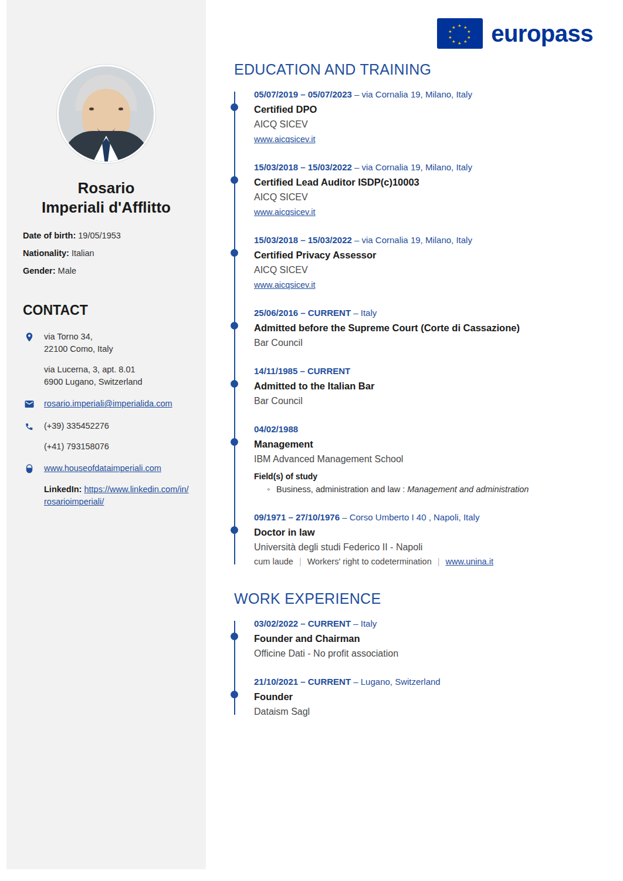★ ★ ★ ★ ★ ★ ★ ★ ★ ★
europass
Rosario
Imperiali d'Afflitto
Date of birth: 19/05/1953
Nationality: Italian
Gender: Male
CONTACT
via Torno 34,
22100 Como, Italy
via Lucerna, 3, apt. 8.01
6900 Lugano, Switzerland
rosario.imperiali@imperialida.com
(+39) 335452276
(+41) 793158076
www.houseofdataimperiali.com
LinkedIn: https://www.linkedin.com/in/rosarioimperiali/
EDUCATION AND TRAINING
05/07/2019 – 05/07/2023 – via Cornalia 19, Milano, Italy
Certified DPO
AICQ SICEV
www.aicqsicev.it
15/03/2018 – 15/03/2022 – via Cornalia 19, Milano, Italy
Certified Lead Auditor ISDP(c)10003
AICQ SICEV
www.aicqsicev.it
15/03/2018 – 15/03/2022 – via Cornalia 19, Milano, Italy
Certified Privacy Assessor
AICQ SICEV
www.aicqsicev.it
25/06/2016 – CURRENT – Italy
Admitted before the Supreme Court (Corte di Cassazione)
Bar Council
14/11/1985 – CURRENT
Admitted to the Italian Bar
Bar Council
04/02/1988
Management
IBM Advanced Management School
Field(s) of study
Business, administration and law : Management and administration
09/1971 – 27/10/1976 – Corso Umberto I 40 , Napoli, Italy
Doctor in law
Università degli studi Federico II - Napoli
cum laude | Workers' right to codetermination | www.unina.it
WORK EXPERIENCE
03/02/2022 – CURRENT – Italy
Founder and Chairman
Officine Dati - No profit association
21/10/2021 – CURRENT – Lugano, Switzerland
Founder
Dataism Sagl